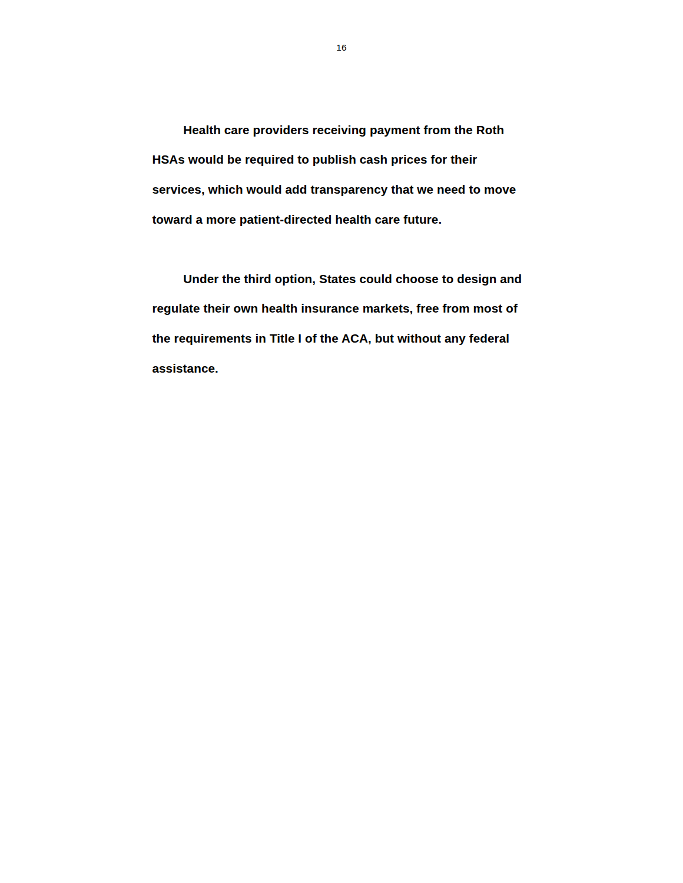16
Health care providers receiving payment from the Roth HSAs would be required to publish cash prices for their services, which would add transparency that we need to move toward a more patient-directed health care future.
Under the third option, States could choose to design and regulate their own health insurance markets, free from most of the requirements in Title I of the ACA, but without any federal assistance.